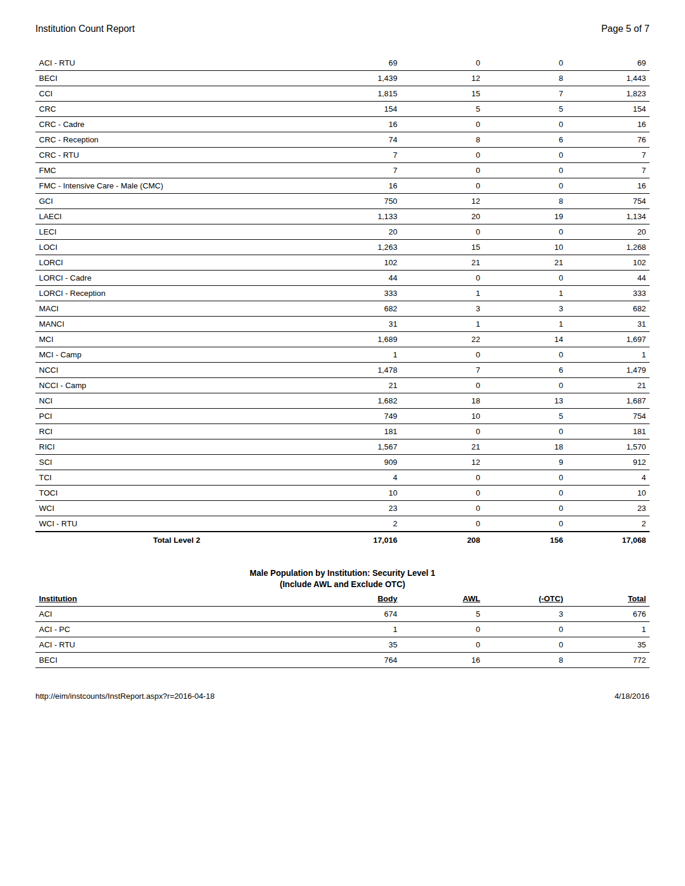Institution Count Report
Page 5 of 7
| ACI - RTU | 69 | 0 | 0 | 69 |
| BECI | 1,439 | 12 | 8 | 1,443 |
| CCI | 1,815 | 15 | 7 | 1,823 |
| CRC | 154 | 5 | 5 | 154 |
| CRC - Cadre | 16 | 0 | 0 | 16 |
| CRC - Reception | 74 | 8 | 6 | 76 |
| CRC - RTU | 7 | 0 | 0 | 7 |
| FMC | 7 | 0 | 0 | 7 |
| FMC - Intensive Care - Male (CMC) | 16 | 0 | 0 | 16 |
| GCI | 750 | 12 | 8 | 754 |
| LAECI | 1,133 | 20 | 19 | 1,134 |
| LECI | 20 | 0 | 0 | 20 |
| LOCI | 1,263 | 15 | 10 | 1,268 |
| LORCI | 102 | 21 | 21 | 102 |
| LORCI - Cadre | 44 | 0 | 0 | 44 |
| LORCI - Reception | 333 | 1 | 1 | 333 |
| MACI | 682 | 3 | 3 | 682 |
| MANCI | 31 | 1 | 1 | 31 |
| MCI | 1,689 | 22 | 14 | 1,697 |
| MCI - Camp | 1 | 0 | 0 | 1 |
| NCCI | 1,478 | 7 | 6 | 1,479 |
| NCCI - Camp | 21 | 0 | 0 | 21 |
| NCI | 1,682 | 18 | 13 | 1,687 |
| PCI | 749 | 10 | 5 | 754 |
| RCI | 181 | 0 | 0 | 181 |
| RICI | 1,567 | 21 | 18 | 1,570 |
| SCI | 909 | 12 | 9 | 912 |
| TCI | 4 | 0 | 0 | 4 |
| TOCI | 10 | 0 | 0 | 10 |
| WCI | 23 | 0 | 0 | 23 |
| WCI - RTU | 2 | 0 | 0 | 2 |
| Total Level 2 | 17,016 | 208 | 156 | 17,068 |
Male Population by Institution: Security Level 1
(Include AWL and Exclude OTC)
| Institution | Body | AWL | (-OTC) | Total |
| --- | --- | --- | --- | --- |
| ACI | 674 | 5 | 3 | 676 |
| ACI - PC | 1 | 0 | 0 | 1 |
| ACI - RTU | 35 | 0 | 0 | 35 |
| BECI | 764 | 16 | 8 | 772 |
http://eim/instcounts/InstReport.aspx?r=2016-04-18
4/18/2016